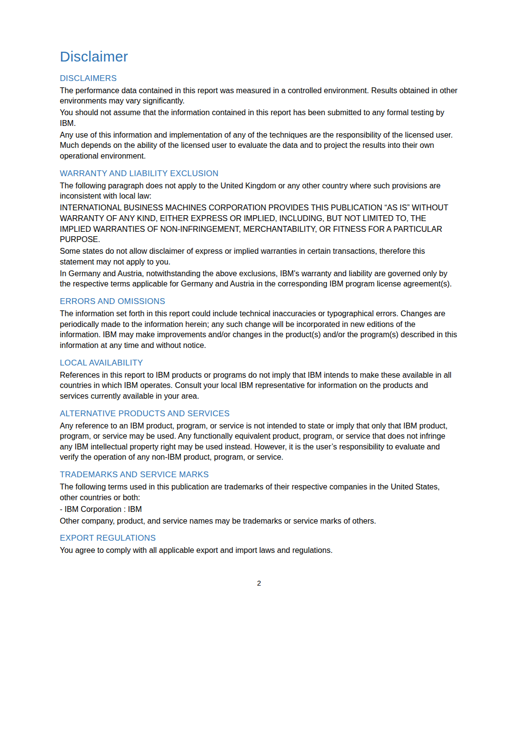Disclaimer
Disclaimers
The performance data contained in this report was measured in a controlled environment. Results obtained in other environments may vary significantly.
You should not assume that the information contained in this report has been submitted to any formal testing by IBM.
Any use of this information and implementation of any of the techniques are the responsibility of the licensed user. Much depends on the ability of the licensed user to evaluate the data and to project the results into their own operational environment.
Warranty and Liability Exclusion
The following paragraph does not apply to the United Kingdom or any other country where such provisions are inconsistent with local law:
INTERNATIONAL BUSINESS MACHINES CORPORATION PROVIDES THIS PUBLICATION “AS IS” WITHOUT WARRANTY OF ANY KIND, EITHER EXPRESS OR IMPLIED, INCLUDING, BUT NOT LIMITED TO, THE IMPLIED WARRANTIES OF NON-INFRINGEMENT, MERCHANTABILITY, OR FITNESS FOR A PARTICULAR PURPOSE.
Some states do not allow disclaimer of express or implied warranties in certain transactions, therefore this statement may not apply to you.
In Germany and Austria, notwithstanding the above exclusions, IBM's warranty and liability are governed only by the respective terms applicable for Germany and Austria in the corresponding IBM program license agreement(s).
Errors and Omissions
The information set forth in this report could include technical inaccuracies or typographical errors. Changes are periodically made to the information herein; any such change will be incorporated in new editions of the information. IBM may make improvements and/or changes in the product(s) and/or the program(s) described in this information at any time and without notice.
Local Availability
References in this report to IBM products or programs do not imply that IBM intends to make these available in all countries in which IBM operates. Consult your local IBM representative for information on the products and services currently available in your area.
Alternative Products and Services
Any reference to an IBM product, program, or service is not intended to state or imply that only that IBM product, program, or service may be used. Any functionally equivalent product, program, or service that does not infringe any IBM intellectual property right may be used instead. However, it is the user’s responsibility to evaluate and verify the operation of any non-IBM product, program, or service.
Trademarks and Service Marks
The following terms used in this publication are trademarks of their respective companies in the United States, other countries or both:
- IBM Corporation : IBM
Other company, product, and service names may be trademarks or service marks of others.
Export Regulations
You agree to comply with all applicable export and import laws and regulations.
2